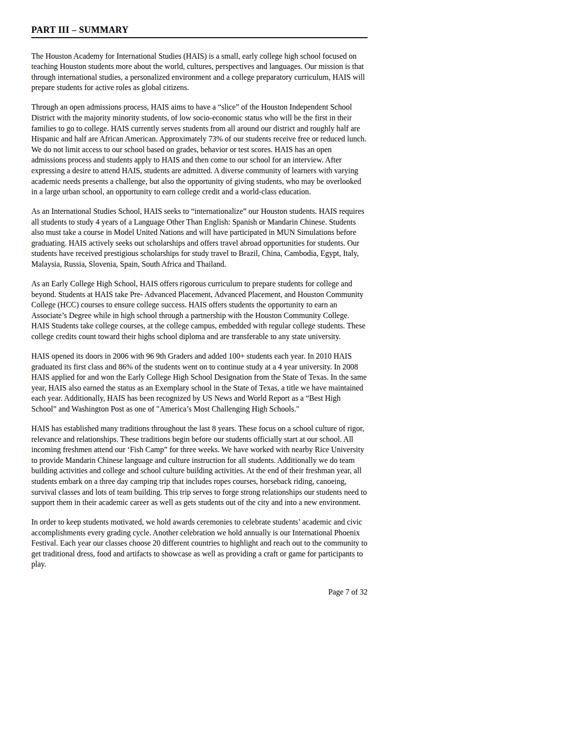PART III – SUMMARY
The Houston Academy for International Studies (HAIS) is a small, early college high school focused on teaching Houston students more about the world, cultures, perspectives and languages. Our mission is that through international studies, a personalized environment and a college preparatory curriculum, HAIS will prepare students for active roles as global citizens.
Through an open admissions process, HAIS aims to have a “slice” of the Houston Independent School District with the majority minority students, of low socio-economic status who will be the first in their families to go to college. HAIS currently serves students from all around our district and roughly half are Hispanic and half are African American. Approximately 73% of our students receive free or reduced lunch. We do not limit access to our school based on grades, behavior or test scores. HAIS has an open admissions process and students apply to HAIS and then come to our school for an interview. After expressing a desire to attend HAIS, students are admitted. A diverse community of learners with varying academic needs presents a challenge, but also the opportunity of giving students, who may be overlooked in a large urban school, an opportunity to earn college credit and a world-class education.
As an International Studies School, HAIS seeks to “internationalize” our Houston students. HAIS requires all students to study 4 years of a Language Other Than English: Spanish or Mandarin Chinese. Students also must take a course in Model United Nations and will have participated in MUN Simulations before graduating. HAIS actively seeks out scholarships and offers travel abroad opportunities for students. Our students have received prestigious scholarships for study travel to Brazil, China, Cambodia, Egypt, Italy, Malaysia, Russia, Slovenia, Spain, South Africa and Thailand.
As an Early College High School, HAIS offers rigorous curriculum to prepare students for college and beyond. Students at HAIS take Pre- Advanced Placement, Advanced Placement, and Houston Community College (HCC) courses to ensure college success. HAIS offers students the opportunity to earn an Associate’s Degree while in high school through a partnership with the Houston Community College. HAIS Students take college courses, at the college campus, embedded with regular college students. These college credits count toward their highs school diploma and are transferable to any state university.
HAIS opened its doors in 2006 with 96 9th Graders and added 100+ students each year. In 2010 HAIS graduated its first class and 86% of the students went on to continue study at a 4 year university. In 2008 HAIS applied for and won the Early College High School Designation from the State of Texas. In the same year, HAIS also earned the status as an Exemplary school in the State of Texas, a title we have maintained each year. Additionally, HAIS has been recognized by US News and World Report as a “Best High School” and Washington Post as one of "America’s Most Challenging High Schools."
HAIS has established many traditions throughout the last 8 years. These focus on a school culture of rigor, relevance and relationships. These traditions begin before our students officially start at our school. All incoming freshmen attend our ‘Fish Camp” for three weeks. We have worked with nearby Rice University to provide Mandarin Chinese language and culture instruction for all students. Additionally we do team building activities and college and school culture building activities. At the end of their freshman year, all students embark on a three day camping trip that includes ropes courses, horseback riding, canoeing, survival classes and lots of team building. This trip serves to forge strong relationships our students need to support them in their academic career as well as gets students out of the city and into a new environment.
In order to keep students motivated, we hold awards ceremonies to celebrate students’ academic and civic accomplishments every grading cycle. Another celebration we hold annually is our International Phoenix Festival. Each year our classes choose 20 different countries to highlight and reach out to the community to get traditional dress, food and artifacts to showcase as well as providing a craft or game for participants to play.
Page 7 of 32